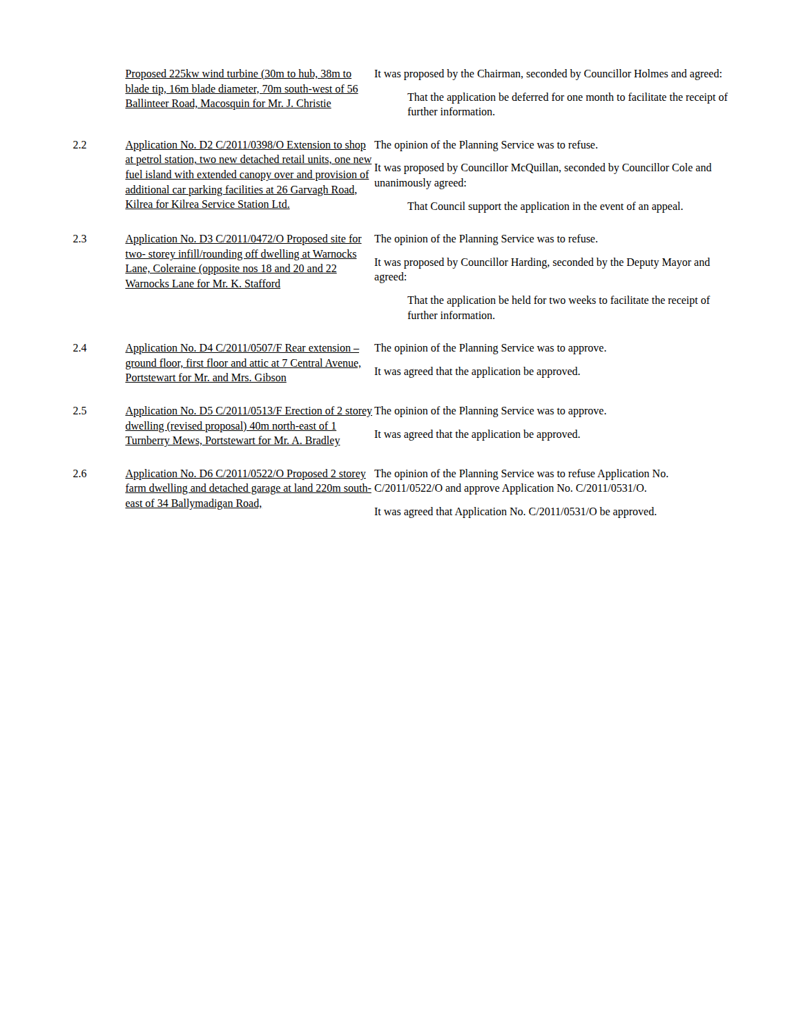| | Proposed 225kw wind turbine (30m to hub, 38m to blade tip, 16m blade diameter, 70m south-west of 56 Ballinteer Road, Macosquin for Mr. J. Christie | It was proposed by the Chairman, seconded by Councillor Holmes and agreed: That the application be deferred for one month to facilitate the receipt of further information. |
| 2.2 | Application No. D2 C/2011/0398/O Extension to shop at petrol station, two new detached retail units, one new fuel island with extended canopy over and provision of additional car parking facilities at 26 Garvagh Road, Kilrea for Kilrea Service Station Ltd. | The opinion of the Planning Service was to refuse. It was proposed by Councillor McQuillan, seconded by Councillor Cole and unanimously agreed: That Council support the application in the event of an appeal. |
| 2.3 | Application No. D3 C/2011/0472/O Proposed site for two- storey infill/rounding off dwelling at Warnocks Lane, Coleraine (opposite nos 18 and 20 and 22 Warnocks Lane for Mr. K. Stafford | The opinion of the Planning Service was to refuse. It was proposed by Councillor Harding, seconded by the Deputy Mayor and agreed: That the application be held for two weeks to facilitate the receipt of further information. |
| 2.4 | Application No. D4 C/2011/0507/F Rear extension – ground floor, first floor and attic at 7 Central Avenue, Portstewart for Mr. and Mrs. Gibson | The opinion of the Planning Service was to approve. It was agreed that the application be approved. |
| 2.5 | Application No. D5 C/2011/0513/F Erection of 2 storey dwelling (revised proposal) 40m north-east of 1 Turnberry Mews, Portstewart for Mr. A. Bradley | The opinion of the Planning Service was to approve. It was agreed that the application be approved. |
| 2.6 | Application No. D6 C/2011/0522/O Proposed 2 storey farm dwelling and detached garage at land 220m south-east of 34 Ballymadigan Road, | The opinion of the Planning Service was to refuse Application No. C/2011/0522/O and approve Application No. C/2011/0531/O. It was agreed that Application No. C/2011/0531/O be approved. |